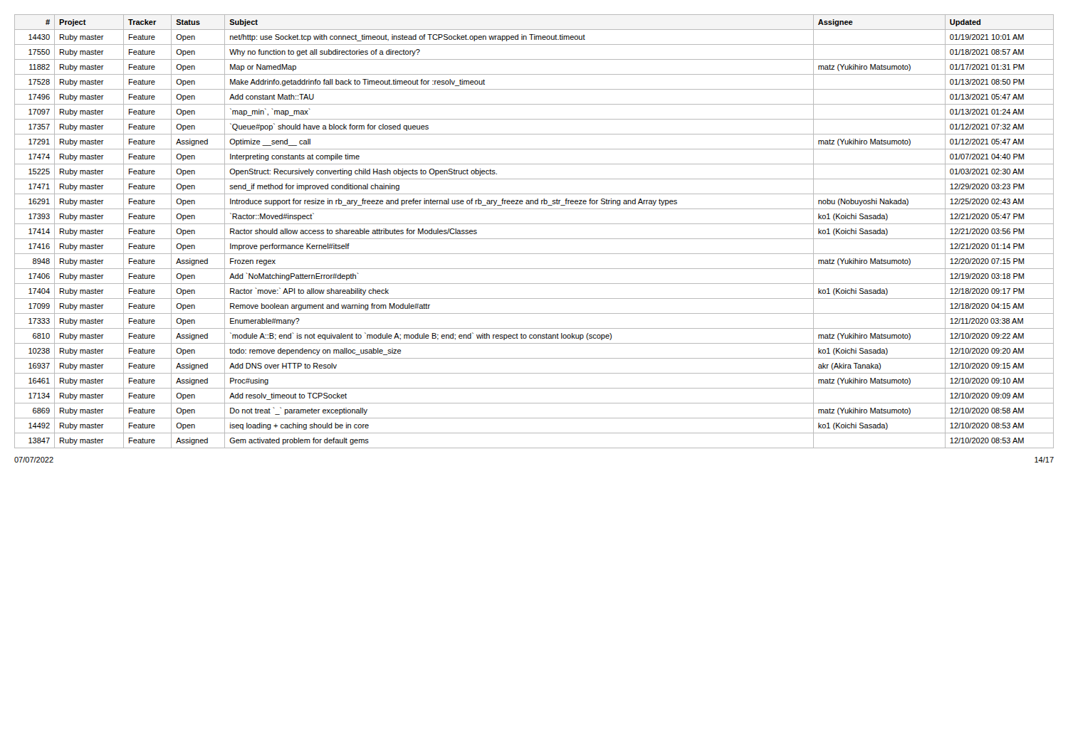| # | Project | Tracker | Status | Subject | Assignee | Updated |
| --- | --- | --- | --- | --- | --- | --- |
| 14430 | Ruby master | Feature | Open | net/http: use Socket.tcp with connect_timeout, instead of TCPSocket.open wrapped in Timeout.timeout | | 01/19/2021 10:01 AM |
| 17550 | Ruby master | Feature | Open | Why no function to get all subdirectories of a directory? | | 01/18/2021 08:57 AM |
| 11882 | Ruby master | Feature | Open | Map or NamedMap | matz (Yukihiro Matsumoto) | 01/17/2021 01:31 PM |
| 17528 | Ruby master | Feature | Open | Make Addrinfo.getaddrinfo fall back to Timeout.timeout for :resolv_timeout | | 01/13/2021 08:50 PM |
| 17496 | Ruby master | Feature | Open | Add constant Math::TAU | | 01/13/2021 05:47 AM |
| 17097 | Ruby master | Feature | Open | `map_min`, `map_max` | | 01/13/2021 01:24 AM |
| 17357 | Ruby master | Feature | Open | `Queue#pop` should have a block form for closed queues | | 01/12/2021 07:32 AM |
| 17291 | Ruby master | Feature | Assigned | Optimize __send__ call | matz (Yukihiro Matsumoto) | 01/12/2021 05:47 AM |
| 17474 | Ruby master | Feature | Open | Interpreting constants at compile time | | 01/07/2021 04:40 PM |
| 15225 | Ruby master | Feature | Open | OpenStruct: Recursively converting child Hash objects to OpenStruct objects. | | 01/03/2021 02:30 AM |
| 17471 | Ruby master | Feature | Open | send_if method for improved conditional chaining | | 12/29/2020 03:23 PM |
| 16291 | Ruby master | Feature | Open | Introduce support for resize in rb_ary_freeze and prefer internal use of rb_ary_freeze and rb_str_freeze for String and Array types | nobu (Nobuyoshi Nakada) | 12/25/2020 02:43 AM |
| 17393 | Ruby master | Feature | Open | `Ractor::Moved#inspect` | ko1 (Koichi Sasada) | 12/21/2020 05:47 PM |
| 17414 | Ruby master | Feature | Open | Ractor should allow access to shareable attributes for Modules/Classes | ko1 (Koichi Sasada) | 12/21/2020 03:56 PM |
| 17416 | Ruby master | Feature | Open | Improve performance Kernel#itself | | 12/21/2020 01:14 PM |
| 8948 | Ruby master | Feature | Assigned | Frozen regex | matz (Yukihiro Matsumoto) | 12/20/2020 07:15 PM |
| 17406 | Ruby master | Feature | Open | Add `NoMatchingPatternError#depth` | | 12/19/2020 03:18 PM |
| 17404 | Ruby master | Feature | Open | Ractor `move:` API to allow shareability check | ko1 (Koichi Sasada) | 12/18/2020 09:17 PM |
| 17099 | Ruby master | Feature | Open | Remove boolean argument and warning from Module#attr | | 12/18/2020 04:15 AM |
| 17333 | Ruby master | Feature | Open | Enumerable#many? | | 12/11/2020 03:38 AM |
| 6810 | Ruby master | Feature | Assigned | `module A::B; end` is not equivalent to `module A; module B; end; end` with respect to constant lookup (scope) | matz (Yukihiro Matsumoto) | 12/10/2020 09:22 AM |
| 10238 | Ruby master | Feature | Open | todo: remove dependency on malloc_usable_size | ko1 (Koichi Sasada) | 12/10/2020 09:20 AM |
| 16937 | Ruby master | Feature | Assigned | Add DNS over HTTP to Resolv | akr (Akira Tanaka) | 12/10/2020 09:15 AM |
| 16461 | Ruby master | Feature | Assigned | Proc#using | matz (Yukihiro Matsumoto) | 12/10/2020 09:10 AM |
| 17134 | Ruby master | Feature | Open | Add resolv_timeout to TCPSocket | | 12/10/2020 09:09 AM |
| 6869 | Ruby master | Feature | Open | Do not treat `_` parameter exceptionally | matz (Yukihiro Matsumoto) | 12/10/2020 08:58 AM |
| 14492 | Ruby master | Feature | Open | iseq loading + caching should be in core | ko1 (Koichi Sasada) | 12/10/2020 08:53 AM |
| 13847 | Ruby master | Feature | Assigned | Gem activated problem for default gems | | 12/10/2020 08:53 AM |
07/07/2022 14/17